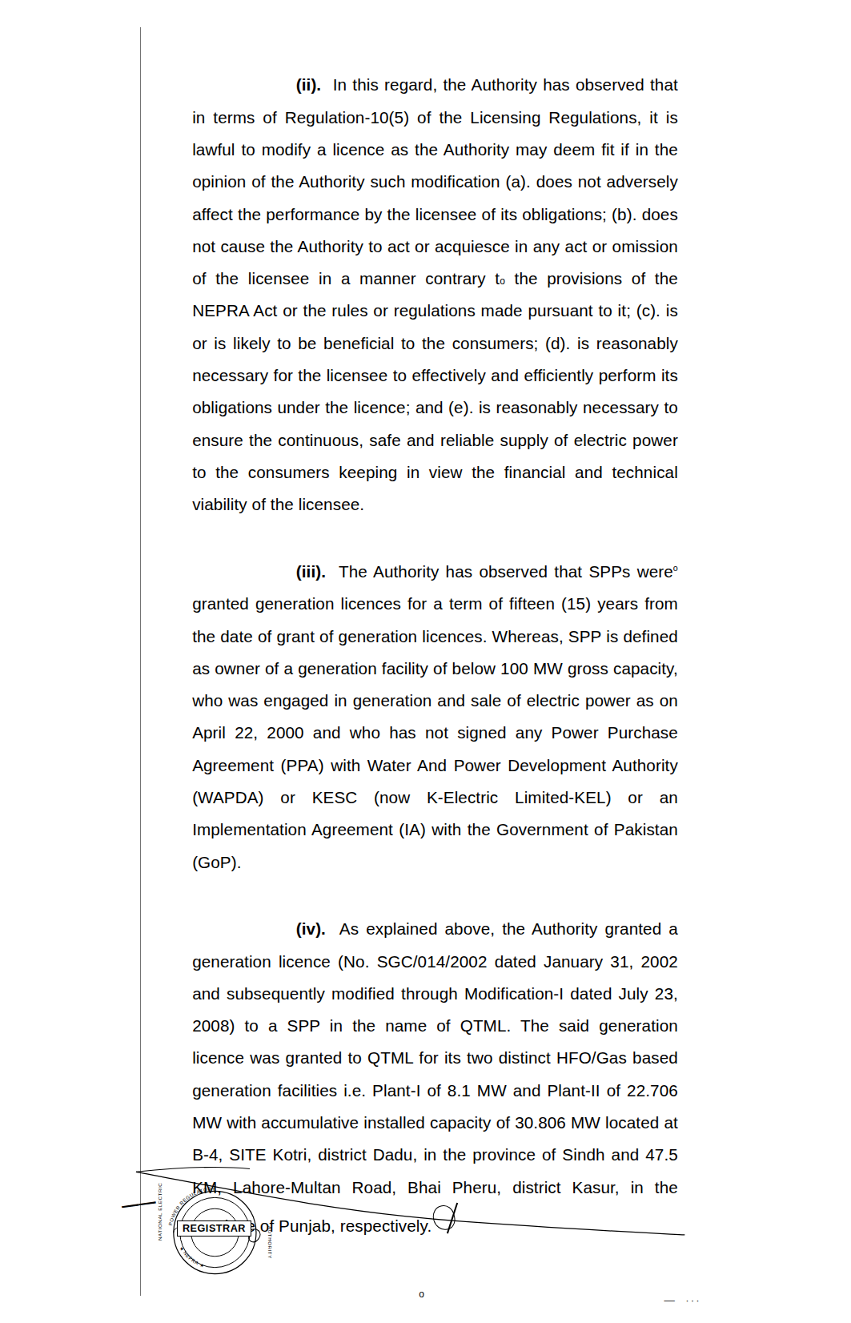(ii). In this regard, the Authority has observed that in terms of Regulation-10(5) of the Licensing Regulations, it is lawful to modify a licence as the Authority may deem fit if in the opinion of the Authority such modification (a). does not adversely affect the performance by the licensee of its obligations; (b). does not cause the Authority to act or acquiesce in any act or omission of the licensee in a manner contrary to the provisions of the NEPRA Act or the rules or regulations made pursuant to it; (c). is or is likely to be beneficial to the consumers; (d). is reasonably necessary for the licensee to effectively and efficiently perform its obligations under the licence; and (e). is reasonably necessary to ensure the continuous, safe and reliable supply of electric power to the consumers keeping in view the financial and technical viability of the licensee.
(iii). The Authority has observed that SPPs wereo granted generation licences for a term of fifteen (15) years from the date of grant of generation licences. Whereas, SPP is defined as owner of a generation facility of below 100 MW gross capacity, who was engaged in generation and sale of electric power as on April 22, 2000 and who has not signed any Power Purchase Agreement (PPA) with Water And Power Development Authority (WAPDA) or KESC (now K-Electric Limited-KEL) or an Implementation Agreement (IA) with the Government of Pakistan (GoP).
(iv). As explained above, the Authority granted a generation licence (No. SGC/014/2002 dated January 31, 2002 and subsequently modified through Modification-I dated July 23, 2008) to a SPP in the name of QTML. The said generation licence was granted to QTML for its two distinct HFO/Gas based generation facilities i.e. Plant-I of 8.1 MW and Plant-II of 22.706 MW with accumulative installed capacity of 30.806 MW located at B-4, SITE Kotri, district Dadu, in the province of Sindh and 47.5 KM, Lahore-Multan Road, Bhai Pheru, district Kasur, in the province of Punjab, respectively.
——
POWER REGULATORY ★ NEPRA ★ NATIONAL ELECTRIC AUTHORITY
REGISTRAR
o
— ···